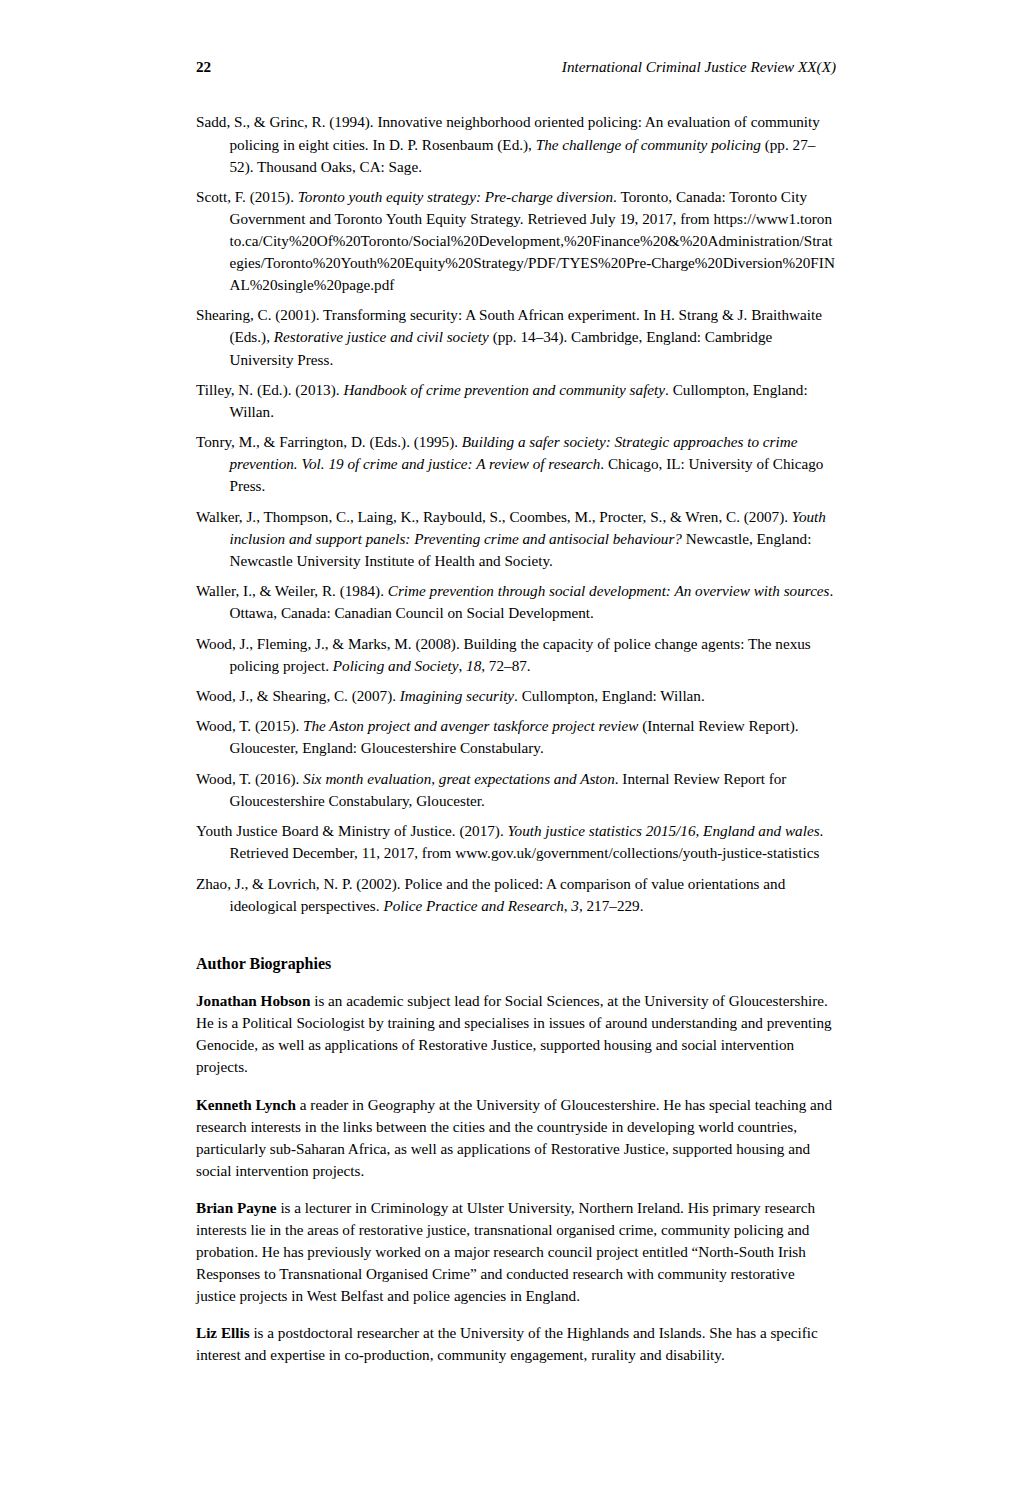22 International Criminal Justice Review XX(X)
Sadd, S., & Grinc, R. (1994). Innovative neighborhood oriented policing: An evaluation of community policing in eight cities. In D. P. Rosenbaum (Ed.), The challenge of community policing (pp. 27–52). Thousand Oaks, CA: Sage.
Scott, F. (2015). Toronto youth equity strategy: Pre-charge diversion. Toronto, Canada: Toronto City Government and Toronto Youth Equity Strategy. Retrieved July 19, 2017, from https://www1.toronto.ca/City%20Of%20Toronto/Social%20Development,%20Finance%20&%20Administration/Strategies/Toronto%20Youth%20Equity%20Strategy/PDF/TYES%20Pre-Charge%20Diversion%20FINAL%20single%20page.pdf
Shearing, C. (2001). Transforming security: A South African experiment. In H. Strang & J. Braithwaite (Eds.), Restorative justice and civil society (pp. 14–34). Cambridge, England: Cambridge University Press.
Tilley, N. (Ed.). (2013). Handbook of crime prevention and community safety. Cullompton, England: Willan.
Tonry, M., & Farrington, D. (Eds.). (1995). Building a safer society: Strategic approaches to crime prevention. Vol. 19 of crime and justice: A review of research. Chicago, IL: University of Chicago Press.
Walker, J., Thompson, C., Laing, K., Raybould, S., Coombes, M., Procter, S., & Wren, C. (2007). Youth inclusion and support panels: Preventing crime and antisocial behaviour? Newcastle, England: Newcastle University Institute of Health and Society.
Waller, I., & Weiler, R. (1984). Crime prevention through social development: An overview with sources. Ottawa, Canada: Canadian Council on Social Development.
Wood, J., Fleming, J., & Marks, M. (2008). Building the capacity of police change agents: The nexus policing project. Policing and Society, 18, 72–87.
Wood, J., & Shearing, C. (2007). Imagining security. Cullompton, England: Willan.
Wood, T. (2015). The Aston project and avenger taskforce project review (Internal Review Report). Gloucester, England: Gloucestershire Constabulary.
Wood, T. (2016). Six month evaluation, great expectations and Aston. Internal Review Report for Gloucestershire Constabulary, Gloucester.
Youth Justice Board & Ministry of Justice. (2017). Youth justice statistics 2015/16, England and wales. Retrieved December, 11, 2017, from www.gov.uk/government/collections/youth-justice-statistics
Zhao, J., & Lovrich, N. P. (2002). Police and the policed: A comparison of value orientations and ideological perspectives. Police Practice and Research, 3, 217–229.
Author Biographies
Jonathan Hobson is an academic subject lead for Social Sciences, at the University of Gloucestershire. He is a Political Sociologist by training and specialises in issues of around understanding and preventing Genocide, as well as applications of Restorative Justice, supported housing and social intervention projects.
Kenneth Lynch a reader in Geography at the University of Gloucestershire. He has special teaching and research interests in the links between the cities and the countryside in developing world countries, particularly sub-Saharan Africa, as well as applications of Restorative Justice, supported housing and social intervention projects.
Brian Payne is a lecturer in Criminology at Ulster University, Northern Ireland. His primary research interests lie in the areas of restorative justice, transnational organised crime, community policing and probation. He has previously worked on a major research council project entitled “North-South Irish Responses to Transnational Organised Crime” and conducted research with community restorative justice projects in West Belfast and police agencies in England.
Liz Ellis is a postdoctoral researcher at the University of the Highlands and Islands. She has a specific interest and expertise in co-production, community engagement, rurality and disability.